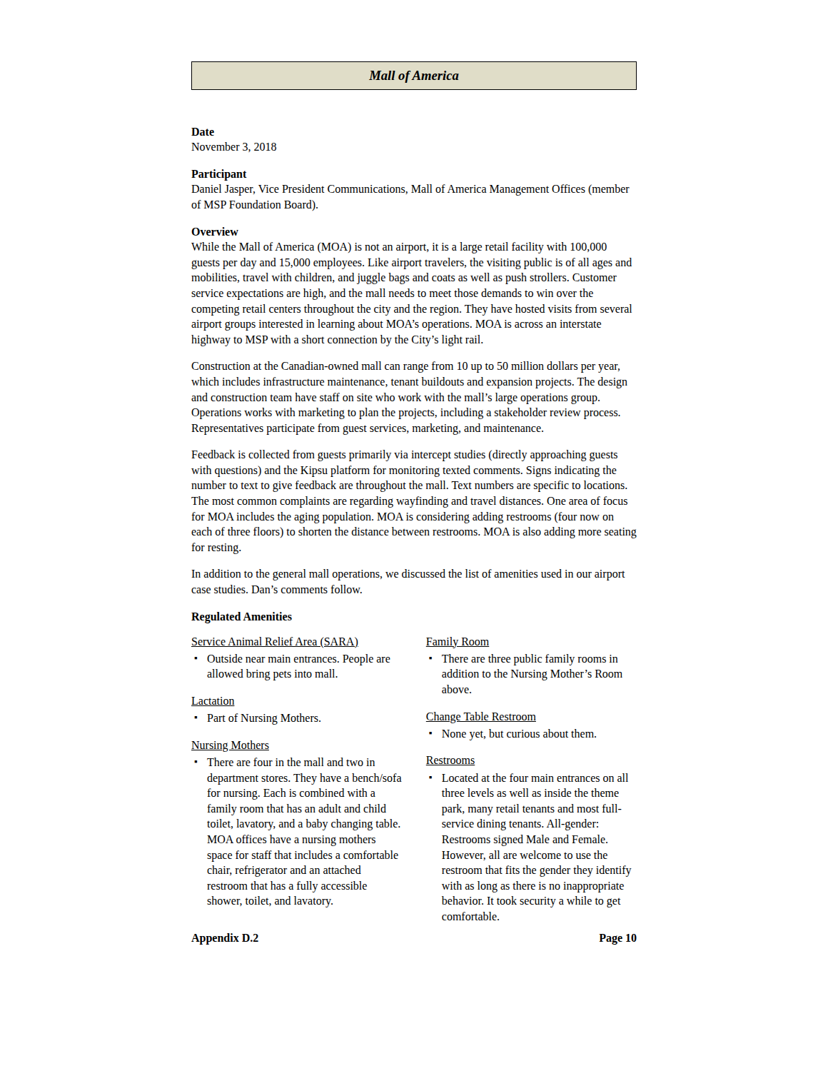Mall of America
Date
November 3, 2018
Participant
Daniel Jasper, Vice President Communications, Mall of America Management Offices (member of MSP Foundation Board).
Overview
While the Mall of America (MOA) is not an airport, it is a large retail facility with 100,000 guests per day and 15,000 employees. Like airport travelers, the visiting public is of all ages and mobilities, travel with children, and juggle bags and coats as well as push strollers. Customer service expectations are high, and the mall needs to meet those demands to win over the competing retail centers throughout the city and the region. They have hosted visits from several airport groups interested in learning about MOA’s operations. MOA is across an interstate highway to MSP with a short connection by the City’s light rail.
Construction at the Canadian-owned mall can range from 10 up to 50 million dollars per year, which includes infrastructure maintenance, tenant buildouts and expansion projects. The design and construction team have staff on site who work with the mall’s large operations group. Operations works with marketing to plan the projects, including a stakeholder review process. Representatives participate from guest services, marketing, and maintenance.
Feedback is collected from guests primarily via intercept studies (directly approaching guests with questions) and the Kipsu platform for monitoring texted comments. Signs indicating the number to text to give feedback are throughout the mall. Text numbers are specific to locations. The most common complaints are regarding wayfinding and travel distances. One area of focus for MOA includes the aging population. MOA is considering adding restrooms (four now on each of three floors) to shorten the distance between restrooms. MOA is also adding more seating for resting.
In addition to the general mall operations, we discussed the list of amenities used in our airport case studies. Dan’s comments follow.
Regulated Amenities
Service Animal Relief Area (SARA)
Outside near main entrances. People are allowed bring pets into mall.
Lactation
Part of Nursing Mothers.
Nursing Mothers
There are four in the mall and two in department stores. They have a bench/sofa for nursing. Each is combined with a family room that has an adult and child toilet, lavatory, and a baby changing table. MOA offices have a nursing mothers space for staff that includes a comfortable chair, refrigerator and an attached restroom that has a fully accessible shower, toilet, and lavatory.
Family Room
There are three public family rooms in addition to the Nursing Mother’s Room above.
Change Table Restroom
None yet, but curious about them.
Restrooms
Located at the four main entrances on all three levels as well as inside the theme park, many retail tenants and most full-service dining tenants. All-gender: Restrooms signed Male and Female. However, all are welcome to use the restroom that fits the gender they identify with as long as there is no inappropriate behavior. It took security a while to get comfortable.
Appendix D.2 Page 10